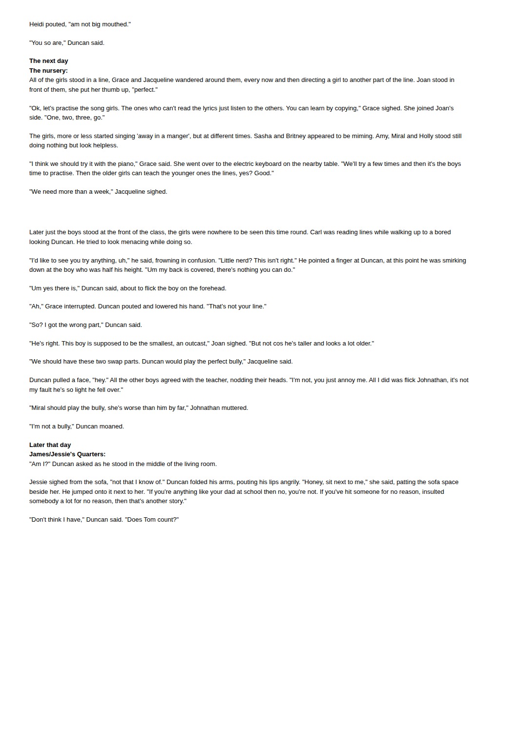Heidi pouted, "am not big mouthed."
"You so are," Duncan said.
The next day
The nursery:
All of the girls stood in a line, Grace and Jacqueline wandered around them, every now and then directing a girl to another part of the line. Joan stood in front of them, she put her thumb up, "perfect."
"Ok, let's practise the song girls. The ones who can't read the lyrics just listen to the others. You can learn by copying," Grace sighed. She joined Joan's side. "One, two, three, go."
The girls, more or less started singing 'away in a manger', but at different times. Sasha and Britney appeared to be miming. Amy, Miral and Holly stood still doing nothing but look helpless.
"I think we should try it with the piano," Grace said. She went over to the electric keyboard on the nearby table. "We'll try a few times and then it's the boys time to practise. Then the older girls can teach the younger ones the lines, yes? Good."
"We need more than a week," Jacqueline sighed.
Later just the boys stood at the front of the class, the girls were nowhere to be seen this time round. Carl was reading lines while walking up to a bored looking Duncan. He tried to look menacing while doing so.
"I'd like to see you try anything, uh," he said, frowning in confusion. "Little nerd? This isn't right." He pointed a finger at Duncan, at this point he was smirking down at the boy who was half his height. "Um my back is covered, there's nothing you can do."
"Um yes there is," Duncan said, about to flick the boy on the forehead.
"Ah," Grace interrupted. Duncan pouted and lowered his hand. "That's not your line."
"So? I got the wrong part," Duncan said.
"He's right. This boy is supposed to be the smallest, an outcast," Joan sighed. "But not cos he's taller and looks a lot older."
"We should have these two swap parts. Duncan would play the perfect bully," Jacqueline said.
Duncan pulled a face, "hey." All the other boys agreed with the teacher, nodding their heads. "I'm not, you just annoy me. All I did was flick Johnathan, it's not my fault he's so light he fell over."
"Miral should play the bully, she's worse than him by far," Johnathan muttered.
"I'm not a bully," Duncan moaned.
Later that day
James/Jessie's Quarters:
"Am I?" Duncan asked as he stood in the middle of the living room.
Jessie sighed from the sofa, "not that I know of." Duncan folded his arms, pouting his lips angrily. "Honey, sit next to me," she said, patting the sofa space beside her. He jumped onto it next to her. "If you're anything like your dad at school then no, you're not. If you've hit someone for no reason, insulted somebody a lot for no reason, then that's another story."
"Don't think I have," Duncan said. "Does Tom count?"